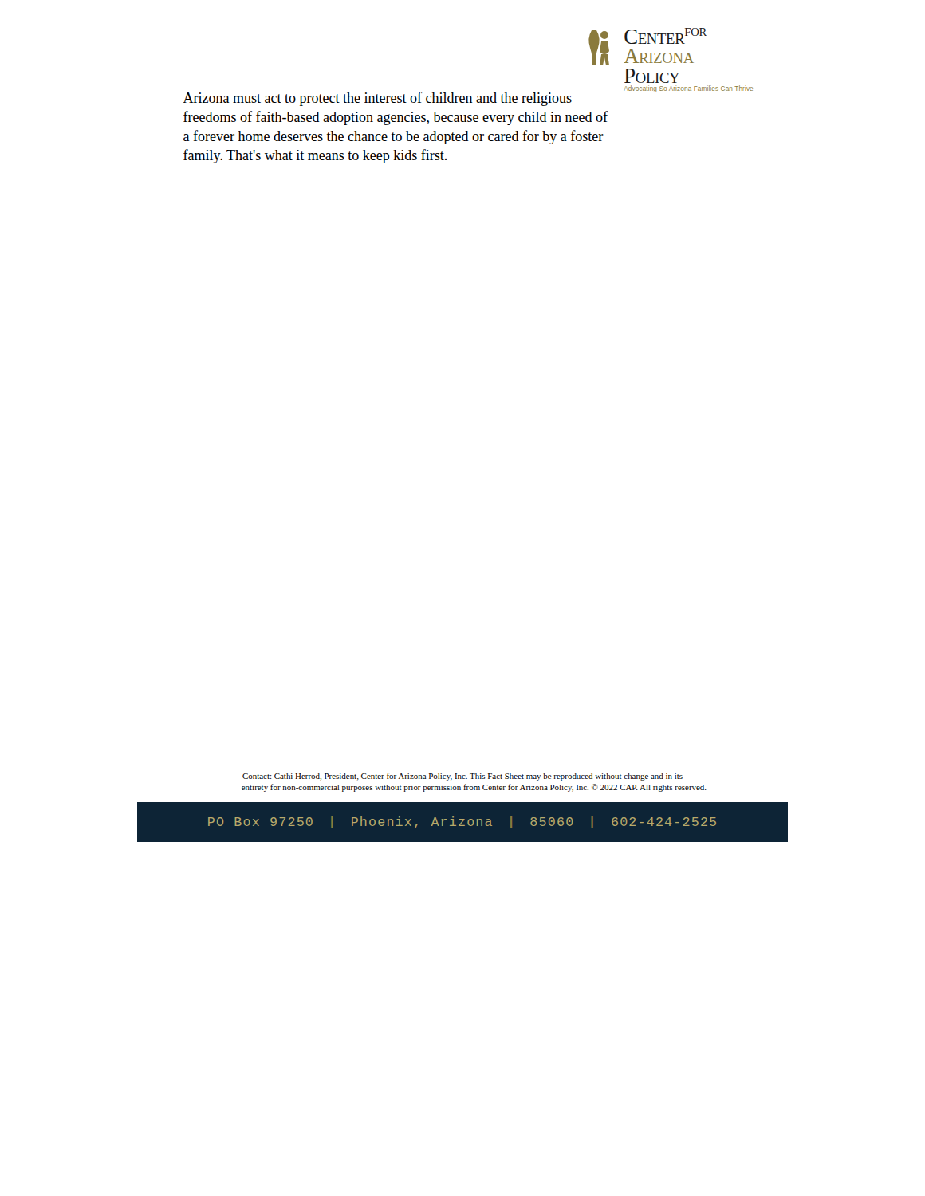CENTER FOR
ARIZONA
POLICY
Advocating So Arizona Families Can Thrive
Arizona must act to protect the interest of children and the religious freedoms of faith-based adoption agencies, because every child in need of a forever home deserves the chance to be adopted or cared for by a foster family. That's what it means to keep kids first.
Contact: Cathi Herrod, President, Center for Arizona Policy, Inc. This Fact Sheet may be reproduced without change and in its entirety for non-commercial purposes without prior permission from Center for Arizona Policy, Inc. © 2022 CAP. All rights reserved.
PO Box 97250 | Phoenix, Arizona | 85060 | 602-424-2525